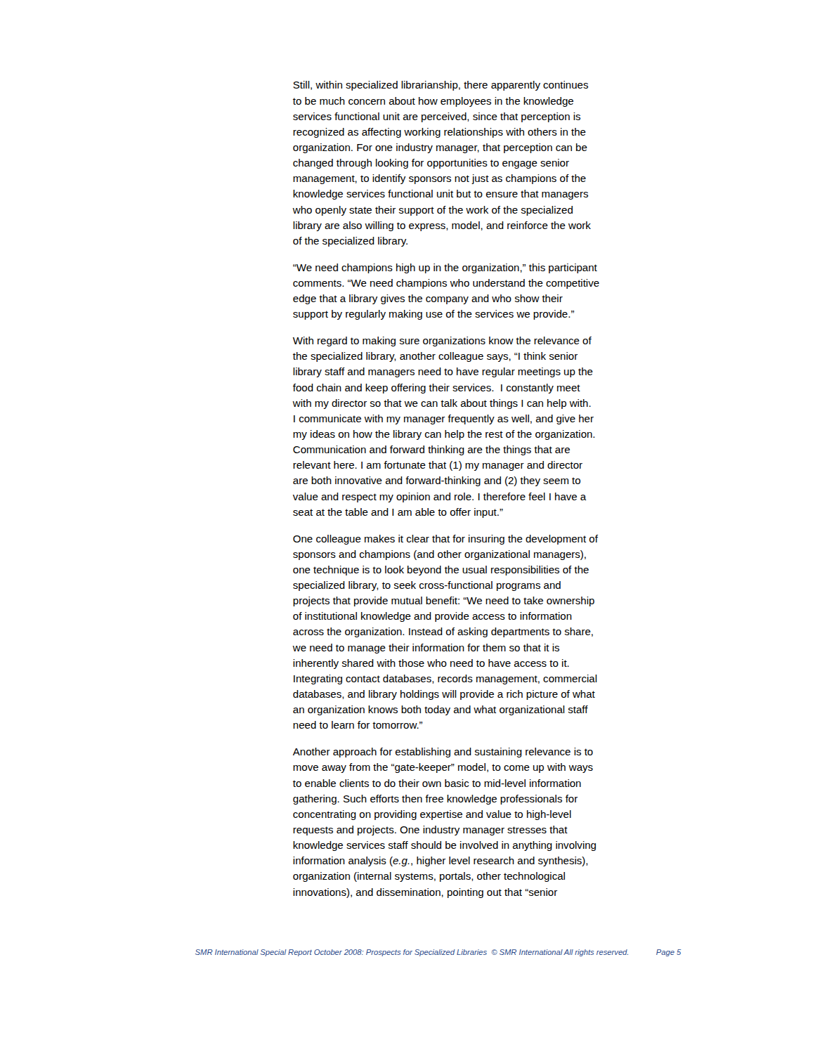Still, within specialized librarianship, there apparently continues to be much concern about how employees in the knowledge services functional unit are perceived, since that perception is recognized as affecting working relationships with others in the organization. For one industry manager, that perception can be changed through looking for opportunities to engage senior management, to identify sponsors not just as champions of the knowledge services functional unit but to ensure that managers who openly state their support of the work of the specialized library are also willing to express, model, and reinforce the work of the specialized library.
“We need champions high up in the organization,” this participant comments. “We need champions who understand the competitive edge that a library gives the company and who show their support by regularly making use of the services we provide.”
With regard to making sure organizations know the relevance of the specialized library, another colleague says, “I think senior library staff and managers need to have regular meetings up the food chain and keep offering their services. I constantly meet with my director so that we can talk about things I can help with. I communicate with my manager frequently as well, and give her my ideas on how the library can help the rest of the organization. Communication and forward thinking are the things that are relevant here. I am fortunate that (1) my manager and director are both innovative and forward-thinking and (2) they seem to value and respect my opinion and role. I therefore feel I have a seat at the table and I am able to offer input.”
One colleague makes it clear that for insuring the development of sponsors and champions (and other organizational managers), one technique is to look beyond the usual responsibilities of the specialized library, to seek cross-functional programs and projects that provide mutual benefit: “We need to take ownership of institutional knowledge and provide access to information across the organization. Instead of asking departments to share, we need to manage their information for them so that it is inherently shared with those who need to have access to it. Integrating contact databases, records management, commercial databases, and library holdings will provide a rich picture of what an organization knows both today and what organizational staff need to learn for tomorrow.”
Another approach for establishing and sustaining relevance is to move away from the “gate-keeper” model, to come up with ways to enable clients to do their own basic to mid-level information gathering. Such efforts then free knowledge professionals for concentrating on providing expertise and value to high-level requests and projects. One industry manager stresses that knowledge services staff should be involved in anything involving information analysis (e.g., higher level research and synthesis), organization (internal systems, portals, other technological innovations), and dissemination, pointing out that “senior
SMR International Special Report October 2008: Prospects for Specialized Libraries © SMR International All rights reserved. Page 5